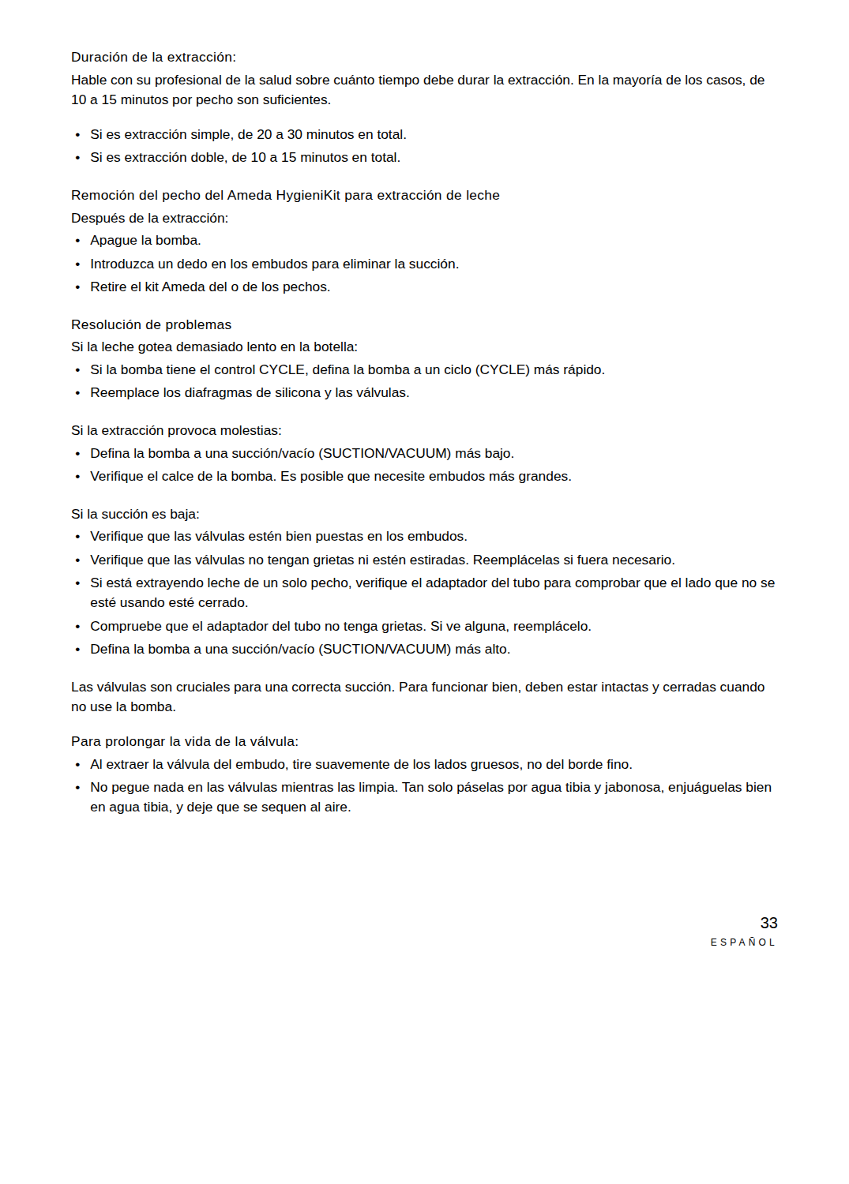Duración de la extracción:
Hable con su profesional de la salud sobre cuánto tiempo debe durar la extracción. En la mayoría de los casos, de 10 a 15 minutos por pecho son suficientes.
Si es extracción simple, de 20 a 30 minutos en total.
Si es extracción doble, de 10 a 15 minutos en total.
Remoción del pecho del Ameda HygieniKit para extracción de leche
Después de la extracción:
Apague la bomba.
Introduzca un dedo en los embudos para eliminar la succión.
Retire el kit Ameda del o de los pechos.
Resolución de problemas
Si la leche gotea demasiado lento en la botella:
Si la bomba tiene el control CYCLE, defina la bomba a un ciclo (CYCLE) más rápido.
Reemplace los diafragmas de silicona y las válvulas.
Si la extracción provoca molestias:
Defina la bomba a una succión/vacío (SUCTION/VACUUM) más bajo.
Verifique el calce de la bomba. Es posible que necesite embudos más grandes.
Si la succión es baja:
Verifique que las válvulas estén bien puestas en los embudos.
Verifique que las válvulas no tengan grietas ni estén estiradas. Reemplácelas si fuera necesario.
Si está extrayendo leche de un solo pecho, verifique el adaptador del tubo para comprobar que el lado que no se esté usando esté cerrado.
Compruebe que el adaptador del tubo no tenga grietas. Si ve alguna, reemplácelo.
Defina la bomba a una succión/vacío (SUCTION/VACUUM) más alto.
Las válvulas son cruciales para una correcta succión. Para funcionar bien, deben estar intactas y cerradas cuando no use la bomba.
Para prolongar la vida de la válvula:
Al extraer la válvula del embudo, tire suavemente de los lados gruesos, no del borde fino.
No pegue nada en las válvulas mientras las limpia. Tan solo páselas por agua tibia y jabonosa, enjuáguelas bien en agua tibia, y deje que se sequen al aire.
33
ESPAÑOL